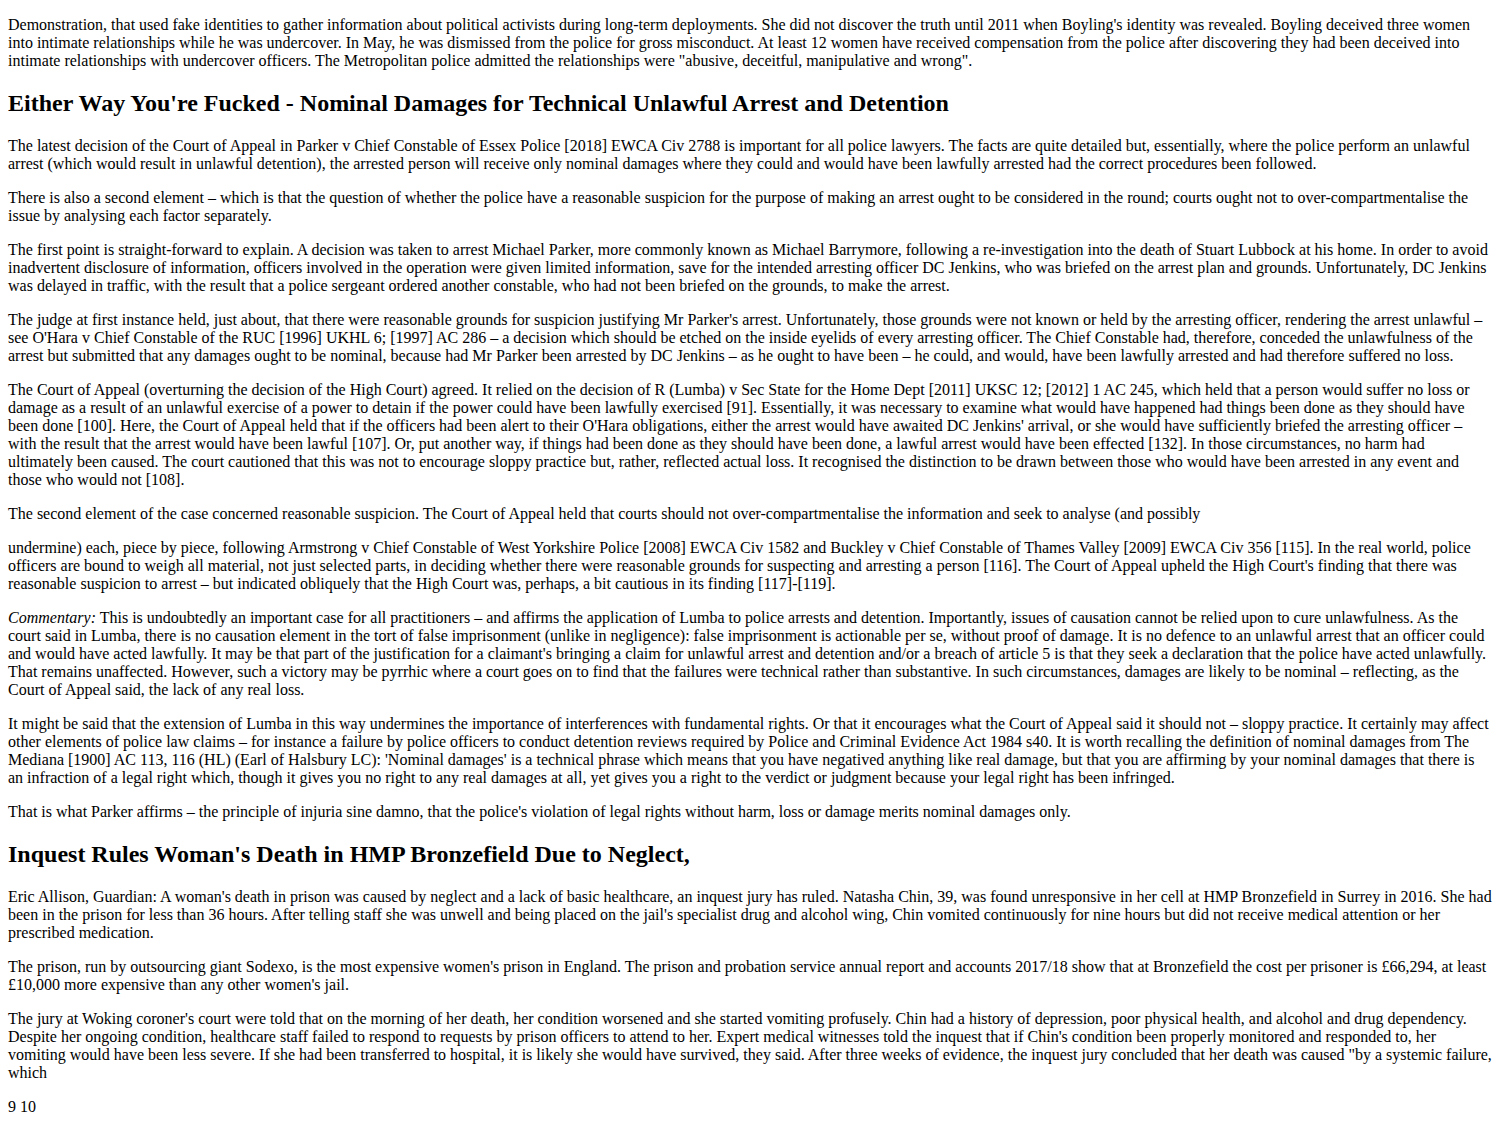Demonstration, that used fake identities to gather information about political activists during long-term deployments. She did not discover the truth until 2011 when Boyling's identity was revealed. Boyling deceived three women into intimate relationships while he was undercover. In May, he was dismissed from the police for gross misconduct. At least 12 women have received compensation from the police after discovering they had been deceived into intimate relationships with undercover officers. The Metropolitan police admitted the relationships were "abusive, deceitful, manipulative and wrong".
Either Way You're Fucked - Nominal Damages for Technical Unlawful Arrest and Detention
The latest decision of the Court of Appeal in Parker v Chief Constable of Essex Police [2018] EWCA Civ 2788 is important for all police lawyers. The facts are quite detailed but, essentially, where the police perform an unlawful arrest (which would result in unlawful detention), the arrested person will receive only nominal damages where they could and would have been lawfully arrested had the correct procedures been followed.
There is also a second element – which is that the question of whether the police have a reasonable suspicion for the purpose of making an arrest ought to be considered in the round; courts ought not to over-compartmentalise the issue by analysing each factor separately.
The first point is straight-forward to explain. A decision was taken to arrest Michael Parker, more commonly known as Michael Barrymore, following a re-investigation into the death of Stuart Lubbock at his home. In order to avoid inadvertent disclosure of information, officers involved in the operation were given limited information, save for the intended arresting officer DC Jenkins, who was briefed on the arrest plan and grounds. Unfortunately, DC Jenkins was delayed in traffic, with the result that a police sergeant ordered another constable, who had not been briefed on the grounds, to make the arrest.
The judge at first instance held, just about, that there were reasonable grounds for suspicion justifying Mr Parker's arrest. Unfortunately, those grounds were not known or held by the arresting officer, rendering the arrest unlawful – see O'Hara v Chief Constable of the RUC [1996] UKHL 6; [1997] AC 286 – a decision which should be etched on the inside eyelids of every arresting officer. The Chief Constable had, therefore, conceded the unlawfulness of the arrest but submitted that any damages ought to be nominal, because had Mr Parker been arrested by DC Jenkins – as he ought to have been – he could, and would, have been lawfully arrested and had therefore suffered no loss.
The Court of Appeal (overturning the decision of the High Court) agreed. It relied on the decision of R (Lumba) v Sec State for the Home Dept [2011] UKSC 12; [2012] 1 AC 245, which held that a person would suffer no loss or damage as a result of an unlawful exercise of a power to detain if the power could have been lawfully exercised [91]. Essentially, it was necessary to examine what would have happened had things been done as they should have been done [100]. Here, the Court of Appeal held that if the officers had been alert to their O'Hara obligations, either the arrest would have awaited DC Jenkins' arrival, or she would have sufficiently briefed the arresting officer – with the result that the arrest would have been lawful [107]. Or, put another way, if things had been done as they should have been done, a lawful arrest would have been effected [132]. In those circumstances, no harm had ultimately been caused. The court cautioned that this was not to encourage sloppy practice but, rather, reflected actual loss. It recognised the distinction to be drawn between those who would have been arrested in any event and those who would not [108].
The second element of the case concerned reasonable suspicion. The Court of Appeal held that courts should not over-compartmentalise the information and seek to analyse (and possibly
undermine) each, piece by piece, following Armstrong v Chief Constable of West Yorkshire Police [2008] EWCA Civ 1582 and Buckley v Chief Constable of Thames Valley [2009] EWCA Civ 356 [115]. In the real world, police officers are bound to weigh all material, not just selected parts, in deciding whether there were reasonable grounds for suspecting and arresting a person [116]. The Court of Appeal upheld the High Court's finding that there was reasonable suspicion to arrest – but indicated obliquely that the High Court was, perhaps, a bit cautious in its finding [117]-[119].
Commentary: This is undoubtedly an important case for all practitioners – and affirms the application of Lumba to police arrests and detention. Importantly, issues of causation cannot be relied upon to cure unlawfulness. As the court said in Lumba, there is no causation element in the tort of false imprisonment (unlike in negligence): false imprisonment is actionable per se, without proof of damage. It is no defence to an unlawful arrest that an officer could and would have acted lawfully. It may be that part of the justification for a claimant's bringing a claim for unlawful arrest and detention and/or a breach of article 5 is that they seek a declaration that the police have acted unlawfully. That remains unaffected. However, such a victory may be pyrrhic where a court goes on to find that the failures were technical rather than substantive. In such circumstances, damages are likely to be nominal – reflecting, as the Court of Appeal said, the lack of any real loss.
It might be said that the extension of Lumba in this way undermines the importance of interferences with fundamental rights. Or that it encourages what the Court of Appeal said it should not – sloppy practice. It certainly may affect other elements of police law claims – for instance a failure by police officers to conduct detention reviews required by Police and Criminal Evidence Act 1984 s40. It is worth recalling the definition of nominal damages from The Mediana [1900] AC 113, 116 (HL) (Earl of Halsbury LC): 'Nominal damages' is a technical phrase which means that you have negatived anything like real damage, but that you are affirming by your nominal damages that there is an infraction of a legal right which, though it gives you no right to any real damages at all, yet gives you a right to the verdict or judgment because your legal right has been infringed.
That is what Parker affirms – the principle of injuria sine damno, that the police's violation of legal rights without harm, loss or damage merits nominal damages only.
Inquest Rules Woman's Death in HMP Bronzefield Due to Neglect,
Eric Allison, Guardian: A woman's death in prison was caused by neglect and a lack of basic healthcare, an inquest jury has ruled. Natasha Chin, 39, was found unresponsive in her cell at HMP Bronzefield in Surrey in 2016. She had been in the prison for less than 36 hours. After telling staff she was unwell and being placed on the jail's specialist drug and alcohol wing, Chin vomited continuously for nine hours but did not receive medical attention or her prescribed medication.
The prison, run by outsourcing giant Sodexo, is the most expensive women's prison in England. The prison and probation service annual report and accounts 2017/18 show that at Bronzefield the cost per prisoner is £66,294, at least £10,000 more expensive than any other women's jail.
The jury at Woking coroner's court were told that on the morning of her death, her condition worsened and she started vomiting profusely. Chin had a history of depression, poor physical health, and alcohol and drug dependency. Despite her ongoing condition, healthcare staff failed to respond to requests by prison officers to attend to her. Expert medical witnesses told the inquest that if Chin's condition been properly monitored and responded to, her vomiting would have been less severe. If she had been transferred to hospital, it is likely she would have survived, they said. After three weeks of evidence, the inquest jury concluded that her death was caused "by a systemic failure, which
9 10